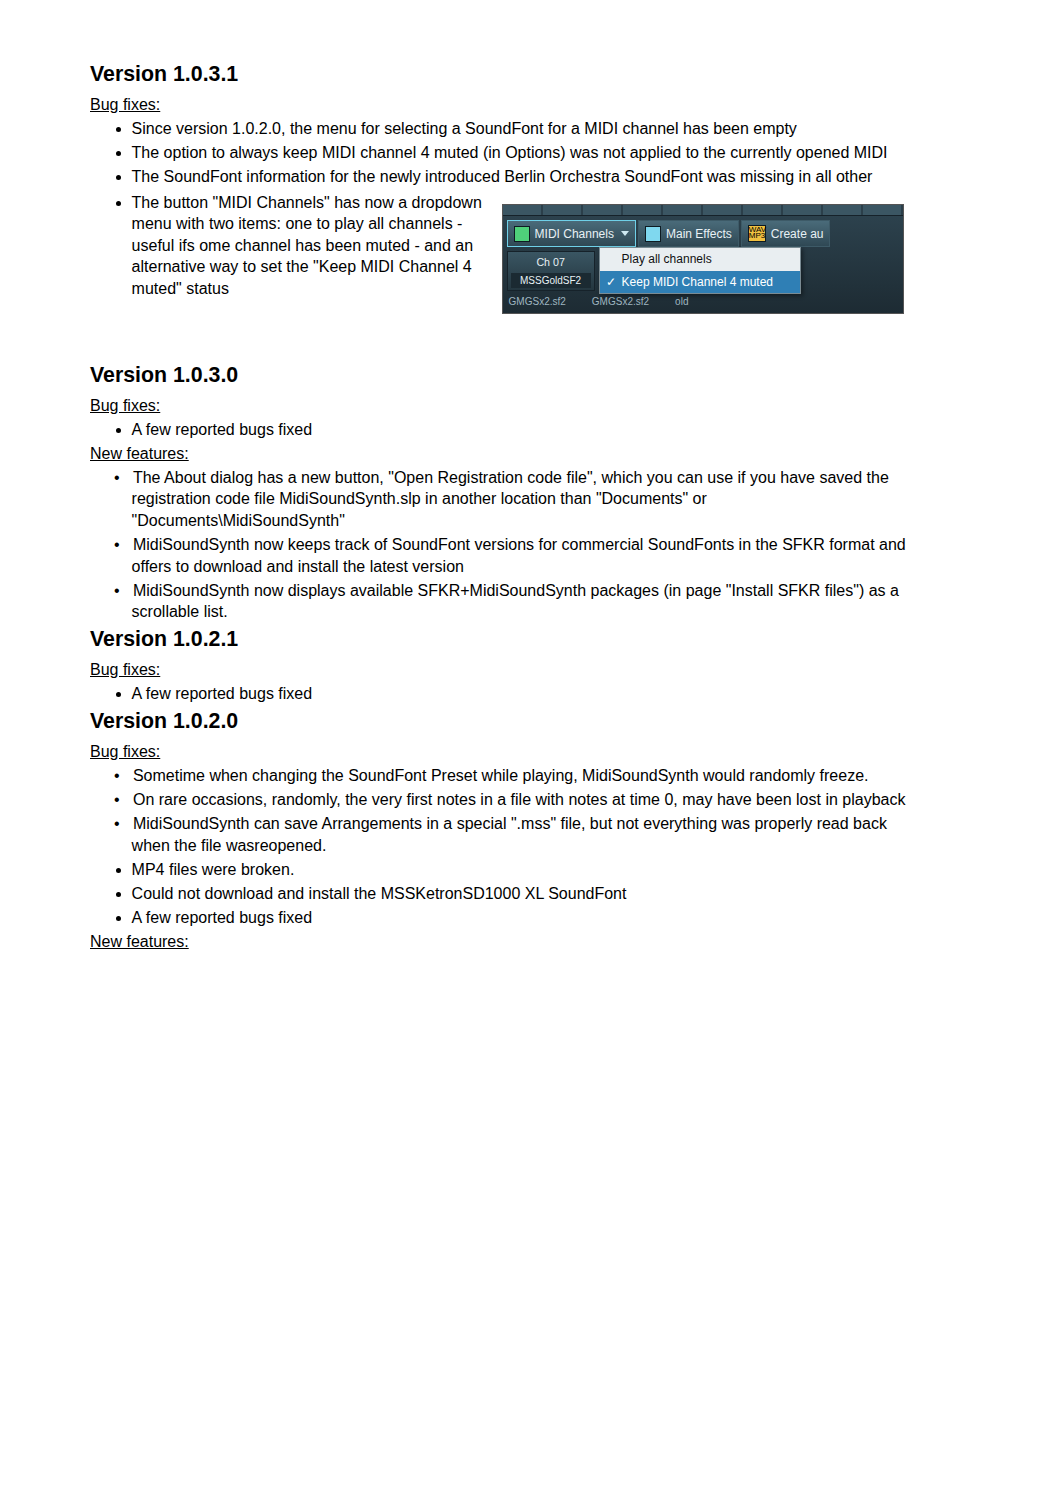Version 1.0.3.1
Bug fixes:
Since version 1.0.2.0, the menu for selecting a SoundFont for a MIDI channel has been empty
The option to always keep MIDI channel 4 muted (in Options) was not applied to the currently opened MIDI
The SoundFont information for the newly introduced Berlin Orchestra SoundFont was missing in all other
The button "MIDI Channels" has now a dropdown menu with two items: one to play all channels - useful ifs ome channel has been muted - and an alternative way to set the "Keep MIDI Channel 4 muted" status
MIDI Channels
Main Effects
WAV
MP3 Create au
Ch 07
MSSGoldSF2
Play all channels
Keep MIDI Channel 4 muted
GMGSx2.sf2 GMGSx2.sf2 old
Version 1.0.3.0
Bug fixes:
A few reported bugs fixed
New features:
• The About dialog has a new button, "Open Registration code file", which you can use if you have saved the registration code file MidiSoundSynth.slp in another location than "Documents" or "Documents\MidiSoundSynth"
• MidiSoundSynth now keeps track of SoundFont versions for commercial SoundFonts in the SFKR format and offers to download and install the latest version
• MidiSoundSynth now displays available SFKR+MidiSoundSynth packages (in page "Install SFKR files") as a scrollable list.
Version 1.0.2.1
Bug fixes:
A few reported bugs fixed
Version 1.0.2.0
Bug fixes:
• Sometime when changing the SoundFont Preset while playing, MidiSoundSynth would randomly freeze.
• On rare occasions, randomly, the very first notes in a file with notes at time 0, may have been lost in playback
• MidiSoundSynth can save Arrangements in a special ".mss" file, but not everything was properly read back when the file wasreopened.
MP4 files were broken.
Could not download and install the MSSKetronSD1000 XL SoundFont
A few reported bugs fixed
New features: